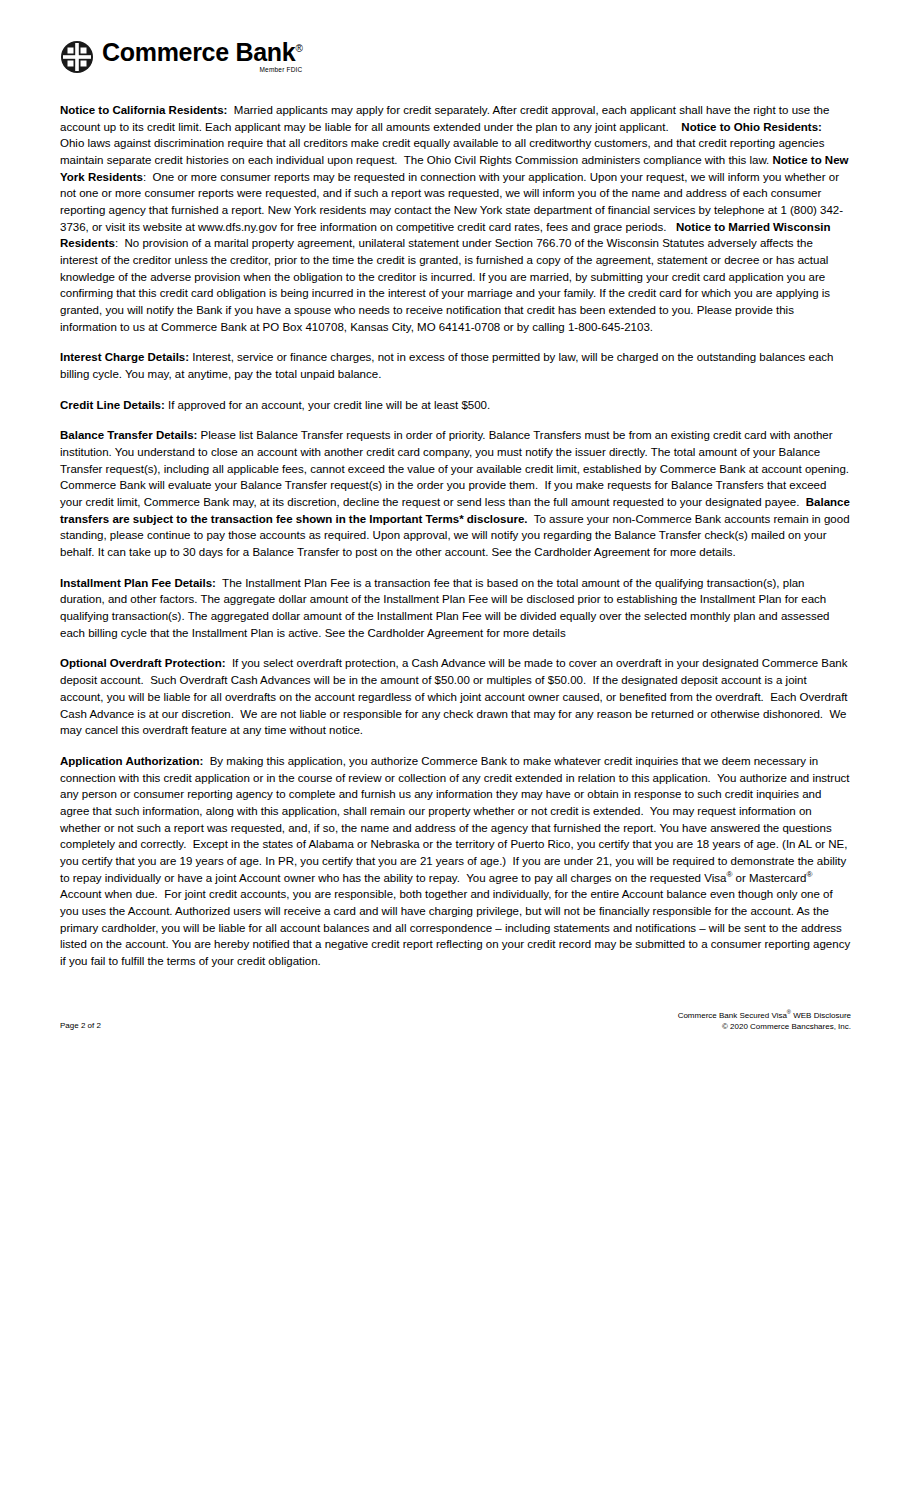Commerce Bank® Member FDIC
Notice to California Residents: Married applicants may apply for credit separately. After credit approval, each applicant shall have the right to use the account up to its credit limit. Each applicant may be liable for all amounts extended under the plan to any joint applicant. Notice to Ohio Residents: Ohio laws against discrimination require that all creditors make credit equally available to all creditworthy customers, and that credit reporting agencies maintain separate credit histories on each individual upon request. The Ohio Civil Rights Commission administers compliance with this law. Notice to New York Residents: One or more consumer reports may be requested in connection with your application. Upon your request, we will inform you whether or not one or more consumer reports were requested, and if such a report was requested, we will inform you of the name and address of each consumer reporting agency that furnished a report. New York residents may contact the New York state department of financial services by telephone at 1 (800) 342-3736, or visit its website at www.dfs.ny.gov for free information on competitive credit card rates, fees and grace periods. Notice to Married Wisconsin Residents: No provision of a marital property agreement, unilateral statement under Section 766.70 of the Wisconsin Statutes adversely affects the interest of the creditor unless the creditor, prior to the time the credit is granted, is furnished a copy of the agreement, statement or decree or has actual knowledge of the adverse provision when the obligation to the creditor is incurred. If you are married, by submitting your credit card application you are confirming that this credit card obligation is being incurred in the interest of your marriage and your family. If the credit card for which you are applying is granted, you will notify the Bank if you have a spouse who needs to receive notification that credit has been extended to you. Please provide this information to us at Commerce Bank at PO Box 410708, Kansas City, MO 64141-0708 or by calling 1-800-645-2103.
Interest Charge Details: Interest, service or finance charges, not in excess of those permitted by law, will be charged on the outstanding balances each billing cycle. You may, at anytime, pay the total unpaid balance.
Credit Line Details: If approved for an account, your credit line will be at least $500.
Balance Transfer Details: Please list Balance Transfer requests in order of priority. Balance Transfers must be from an existing credit card with another institution. You understand to close an account with another credit card company, you must notify the issuer directly. The total amount of your Balance Transfer request(s), including all applicable fees, cannot exceed the value of your available credit limit, established by Commerce Bank at account opening. Commerce Bank will evaluate your Balance Transfer request(s) in the order you provide them. If you make requests for Balance Transfers that exceed your credit limit, Commerce Bank may, at its discretion, decline the request or send less than the full amount requested to your designated payee. Balance transfers are subject to the transaction fee shown in the Important Terms* disclosure. To assure your non-Commerce Bank accounts remain in good standing, please continue to pay those accounts as required. Upon approval, we will notify you regarding the Balance Transfer check(s) mailed on your behalf. It can take up to 30 days for a Balance Transfer to post on the other account. See the Cardholder Agreement for more details.
Installment Plan Fee Details: The Installment Plan Fee is a transaction fee that is based on the total amount of the qualifying transaction(s), plan duration, and other factors. The aggregate dollar amount of the Installment Plan Fee will be disclosed prior to establishing the Installment Plan for each qualifying transaction(s). The aggregated dollar amount of the Installment Plan Fee will be divided equally over the selected monthly plan and assessed each billing cycle that the Installment Plan is active. See the Cardholder Agreement for more details
Optional Overdraft Protection: If you select overdraft protection, a Cash Advance will be made to cover an overdraft in your designated Commerce Bank deposit account. Such Overdraft Cash Advances will be in the amount of $50.00 or multiples of $50.00. If the designated deposit account is a joint account, you will be liable for all overdrafts on the account regardless of which joint account owner caused, or benefited from the overdraft. Each Overdraft Cash Advance is at our discretion. We are not liable or responsible for any check drawn that may for any reason be returned or otherwise dishonored. We may cancel this overdraft feature at any time without notice.
Application Authorization: By making this application, you authorize Commerce Bank to make whatever credit inquiries that we deem necessary in connection with this credit application or in the course of review or collection of any credit extended in relation to this application. You authorize and instruct any person or consumer reporting agency to complete and furnish us any information they may have or obtain in response to such credit inquiries and agree that such information, along with this application, shall remain our property whether or not credit is extended. You may request information on whether or not such a report was requested, and, if so, the name and address of the agency that furnished the report. You have answered the questions completely and correctly. Except in the states of Alabama or Nebraska or the territory of Puerto Rico, you certify that you are 18 years of age. (In AL or NE, you certify that you are 19 years of age. In PR, you certify that you are 21 years of age.) If you are under 21, you will be required to demonstrate the ability to repay individually or have a joint Account owner who has the ability to repay. You agree to pay all charges on the requested Visa® or Mastercard® Account when due. For joint credit accounts, you are responsible, both together and individually, for the entire Account balance even though only one of you uses the Account. Authorized users will receive a card and will have charging privilege, but will not be financially responsible for the account. As the primary cardholder, you will be liable for all account balances and all correspondence – including statements and notifications – will be sent to the address listed on the account. You are hereby notified that a negative credit report reflecting on your credit record may be submitted to a consumer reporting agency if you fail to fulfill the terms of your credit obligation.
Page 2 of 2
Commerce Bank Secured Visa® WEB Disclosure
© 2020 Commerce Bancshares, Inc.